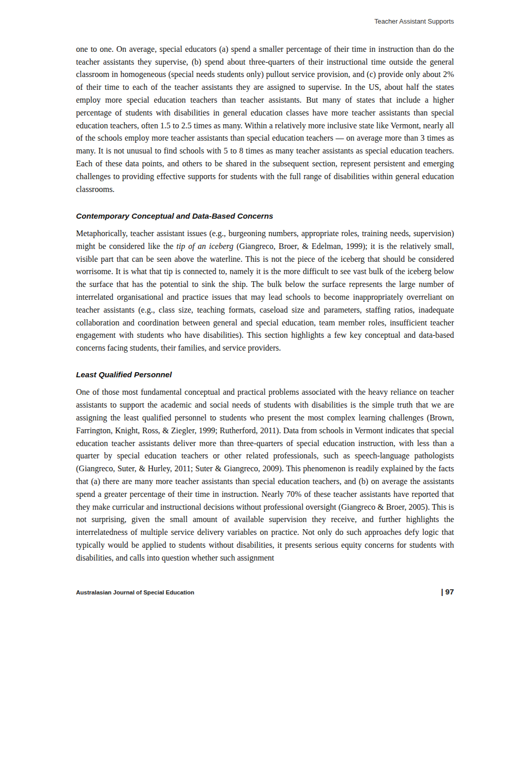Teacher Assistant Supports
one to one. On average, special educators (a) spend a smaller percentage of their time in instruction than do the teacher assistants they supervise, (b) spend about three-quarters of their instructional time outside the general classroom in homogeneous (special needs students only) pullout service provision, and (c) provide only about 2% of their time to each of the teacher assistants they are assigned to supervise. In the US, about half the states employ more special education teachers than teacher assistants. But many of states that include a higher percentage of students with disabilities in general education classes have more teacher assistants than special education teachers, often 1.5 to 2.5 times as many. Within a relatively more inclusive state like Vermont, nearly all of the schools employ more teacher assistants than special education teachers — on average more than 3 times as many. It is not unusual to find schools with 5 to 8 times as many teacher assistants as special education teachers. Each of these data points, and others to be shared in the subsequent section, represent persistent and emerging challenges to providing effective supports for students with the full range of disabilities within general education classrooms.
Contemporary Conceptual and Data-Based Concerns
Metaphorically, teacher assistant issues (e.g., burgeoning numbers, appropriate roles, training needs, supervision) might be considered like the tip of an iceberg (Giangreco, Broer, & Edelman, 1999); it is the relatively small, visible part that can be seen above the waterline. This is not the piece of the iceberg that should be considered worrisome. It is what that tip is connected to, namely it is the more difficult to see vast bulk of the iceberg below the surface that has the potential to sink the ship. The bulk below the surface represents the large number of interrelated organisational and practice issues that may lead schools to become inappropriately overreliant on teacher assistants (e.g., class size, teaching formats, caseload size and parameters, staffing ratios, inadequate collaboration and coordination between general and special education, team member roles, insufficient teacher engagement with students who have disabilities). This section highlights a few key conceptual and data-based concerns facing students, their families, and service providers.
Least Qualified Personnel
One of those most fundamental conceptual and practical problems associated with the heavy reliance on teacher assistants to support the academic and social needs of students with disabilities is the simple truth that we are assigning the least qualified personnel to students who present the most complex learning challenges (Brown, Farrington, Knight, Ross, & Ziegler, 1999; Rutherford, 2011). Data from schools in Vermont indicates that special education teacher assistants deliver more than three-quarters of special education instruction, with less than a quarter by special education teachers or other related professionals, such as speech-language pathologists (Giangreco, Suter, & Hurley, 2011; Suter & Giangreco, 2009). This phenomenon is readily explained by the facts that (a) there are many more teacher assistants than special education teachers, and (b) on average the assistants spend a greater percentage of their time in instruction. Nearly 70% of these teacher assistants have reported that they make curricular and instructional decisions without professional oversight (Giangreco & Broer, 2005). This is not surprising, given the small amount of available supervision they receive, and further highlights the interrelatedness of multiple service delivery variables on practice. Not only do such approaches defy logic that typically would be applied to students without disabilities, it presents serious equity concerns for students with disabilities, and calls into question whether such assignment
Australasian Journal of Special Education | 97